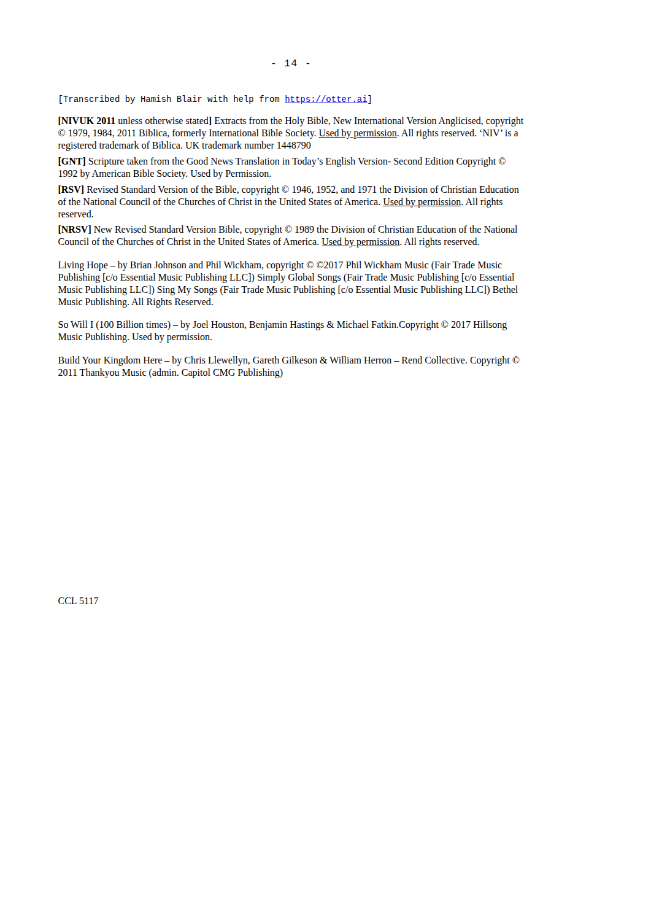- 14 -
[Transcribed by Hamish Blair with help from https://otter.ai]
[NIVUK 2011 unless otherwise stated] Extracts from the Holy Bible, New International Version Anglicised, copyright © 1979, 1984, 2011 Biblica, formerly International Bible Society. Used by permission. All rights reserved. ‘NIV’ is a registered trademark of Biblica. UK trademark number 1448790
[GNT] Scripture taken from the Good News Translation in Today’s English Version- Second Edition Copyright © 1992 by American Bible Society. Used by Permission.
[RSV] Revised Standard Version of the Bible, copyright © 1946, 1952, and 1971 the Division of Christian Education of the National Council of the Churches of Christ in the United States of America. Used by permission. All rights reserved.
[NRSV] New Revised Standard Version Bible, copyright © 1989 the Division of Christian Education of the National Council of the Churches of Christ in the United States of America. Used by permission. All rights reserved.
Living Hope – by Brian Johnson and Phil Wickham, copyright © ©2017 Phil Wickham Music (Fair Trade Music Publishing [c/o Essential Music Publishing LLC]) Simply Global Songs (Fair Trade Music Publishing [c/o Essential Music Publishing LLC]) Sing My Songs (Fair Trade Music Publishing [c/o Essential Music Publishing LLC]) Bethel Music Publishing. All Rights Reserved.
So Will I (100 Billion times) – by Joel Houston, Benjamin Hastings & Michael Fatkin.Copyright © 2017 Hillsong Music Publishing. Used by permission.
Build Your Kingdom Here – by Chris Llewellyn, Gareth Gilkeson & William Herron – Rend Collective. Copyright © 2011 Thankyou Music (admin. Capitol CMG Publishing)
CCL 5117